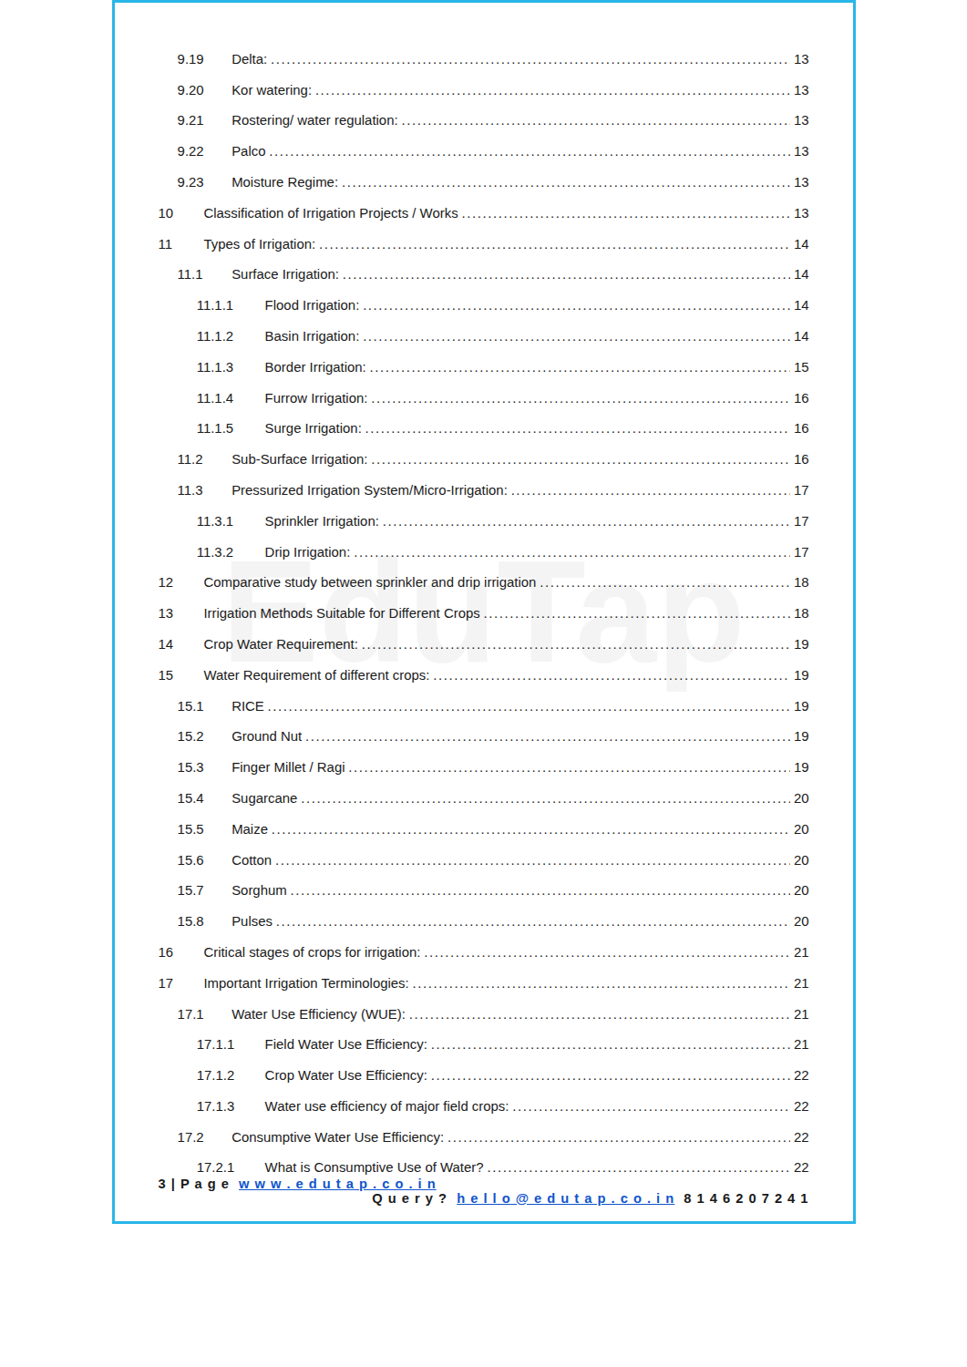EduTap
9.19 Delta:.................................................................................................................................. 13
9.20 Kor watering:................................................................................................................. 13
9.21 Rostering/ water regulation:............................................................................................. 13
9.22 Palco......................................................................................................................... 13
9.23 Moisture Regime:......................................................................................................... 13
10 Classification of Irrigation Projects / Works......................................................................... 13
11 Types of Irrigation:............................................................................................................. 14
11.1 Surface Irrigation:......................................................................................................... 14
11.1.1 Flood Irrigation:................................................................................................. 14
11.1.2 Basin Irrigation:................................................................................................. 14
11.1.3 Border Irrigation:.............................................................................................. 15
11.1.4 Furrow Irrigation:............................................................................................. 16
11.1.5 Surge Irrigation:................................................................................................ 16
11.2 Sub-Surface Irrigation:................................................................................................. 16
11.3 Pressurized Irrigation System/Micro-Irrigation:....................................................................... 17
11.3.1 Sprinkler Irrigation:.......................................................................................... 17
11.3.2 Drip Irrigation:.................................................................................................. 17
12 Comparative study between sprinkler and drip irrigation......................................................... 18
13 Irrigation Methods Suitable for Different Crops..................................................................... 18
14 Crop Water Requirement:..................................................................................................... 19
15 Water Requirement of different crops:............................................................................. 19
15.1 RICE............................................................................................................................. 19
15.2 Ground Nut................................................................................................................. 19
15.3 Finger Millet / Ragi....................................................................................................... 19
15.4 Sugarcane................................................................................................................... 20
15.5 Maize......................................................................................................................... 20
15.6 Cotton........................................................................................................................ 20
15.7 Sorghum..................................................................................................................... 20
15.8 Pulses......................................................................................................................... 20
16 Critical stages of crops for irrigation:................................................................................. 21
17 Important Irrigation Terminologies:................................................................................. 21
17.1 Water Use Efficiency (WUE):......................................................................................... 21
17.1.1 Field Water Use Efficiency:.................................................................................. 21
17.1.2 Crop Water Use Efficiency:.................................................................................. 22
17.1.3 Water use efficiency of major field crops:................................................................. 22
17.2 Consumptive Water Use Efficiency:................................................................................. 22
17.2.1 What is Consumptive Use of Water?............................................................................. 22
3 | P a g e w w w . e d u t a p . c o . i n Q u e r y ? h e l l o @ e d u t a p . c o . i n 8 1 4 6 2 0 7 2 4 1